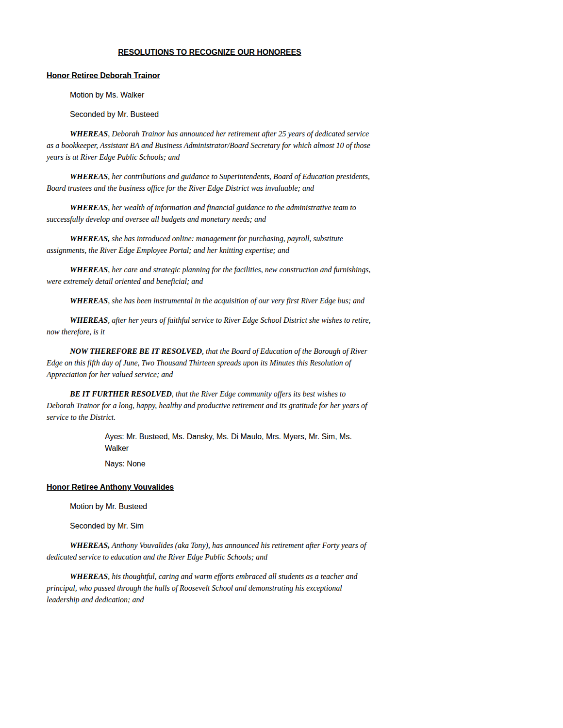RESOLUTIONS TO RECOGNIZE OUR HONOREES
Honor Retiree Deborah Trainor
Motion by Ms. Walker
Seconded by Mr. Busteed
WHEREAS, Deborah Trainor has announced her retirement after 25 years of dedicated service as a bookkeeper, Assistant BA and Business Administrator/Board Secretary for which almost 10 of those years is at River Edge Public Schools; and
WHEREAS, her contributions and guidance to Superintendents, Board of Education presidents, Board trustees and the business office for the River Edge District was invaluable; and
WHEREAS, her wealth of information and financial guidance to the administrative team to successfully develop and oversee all budgets and monetary needs; and
WHEREAS, she has introduced online: management for purchasing, payroll, substitute assignments, the River Edge Employee Portal; and her knitting expertise; and
WHEREAS, her care and strategic planning for the facilities, new construction and furnishings, were extremely detail oriented and beneficial; and
WHEREAS, she has been instrumental in the acquisition of our very first River Edge bus; and
WHEREAS, after her years of faithful service to River Edge School District she wishes to retire, now therefore, is it
NOW THEREFORE BE IT RESOLVED, that the Board of Education of the Borough of River Edge on this fifth day of June, Two Thousand Thirteen spreads upon its Minutes this Resolution of Appreciation for her valued service; and
BE IT FURTHER RESOLVED, that the River Edge community offers its best wishes to Deborah Trainor for a long, happy, healthy and productive retirement and its gratitude for her years of service to the District.
Ayes: Mr. Busteed, Ms. Dansky, Ms. Di Maulo, Mrs. Myers, Mr. Sim, Ms. Walker
Nays: None
Honor Retiree Anthony Vouvalides
Motion by Mr. Busteed
Seconded by Mr. Sim
WHEREAS, Anthony Vouvalides (aka Tony), has announced his retirement after Forty years of dedicated service to education and the River Edge Public Schools; and
WHEREAS, his thoughtful, caring and warm efforts embraced all students as a teacher and principal, who passed through the halls of Roosevelt School and demonstrating his exceptional leadership and dedication; and